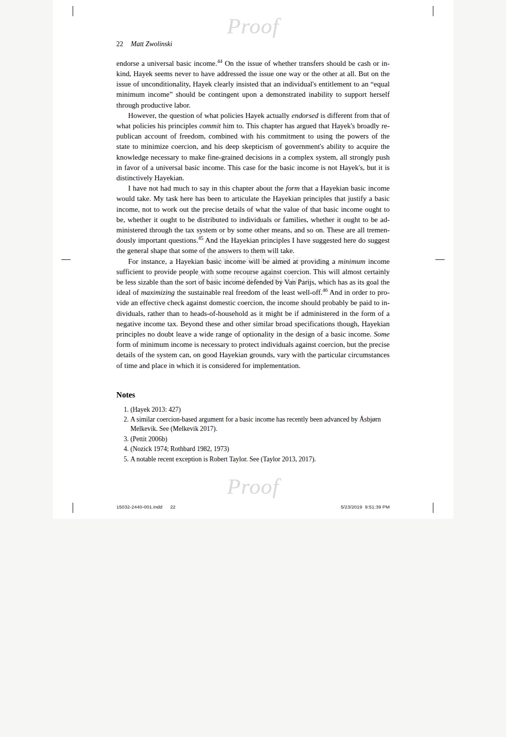Proof
Proof
Taylor & Francis
Not for distribution
22 Matt Zwolinski
endorse a universal basic income.44 On the issue of whether transfers should be cash or in-kind, Hayek seems never to have addressed the issue one way or the other at all. But on the issue of unconditionality, Hayek clearly insisted that an individual's entitlement to an “equal minimum income” should be contingent upon a demonstrated inability to support herself through productive labor.
However, the question of what policies Hayek actually endorsed is different from that of what policies his principles commit him to. This chapter has argued that Hayek's broadly republican account of freedom, combined with his commitment to using the powers of the state to minimize coercion, and his deep skepticism of government's ability to acquire the knowledge necessary to make fine-grained decisions in a complex system, all strongly push in favor of a universal basic income. This case for the basic income is not Hayek's, but it is distinctively Hayekian.
I have not had much to say in this chapter about the form that a Hayekian basic income would take. My task here has been to articulate the Hayekian principles that justify a basic income, not to work out the precise details of what the value of that basic income ought to be, whether it ought to be distributed to individuals or families, whether it ought to be administered through the tax system or by some other means, and so on. These are all tremendously important questions.45 And the Hayekian principles I have suggested here do suggest the general shape that some of the answers to them will take.
For instance, a Hayekian basic income will be aimed at providing a minimum income sufficient to provide people with some recourse against coercion. This will almost certainly be less sizable than the sort of basic income defended by Van Parijs, which has as its goal the ideal of maximizing the sustainable real freedom of the least well-off.46 And in order to provide an effective check against domestic coercion, the income should probably be paid to individuals, rather than to heads-of-household as it might be if administered in the form of a negative income tax. Beyond these and other similar broad specifications though, Hayekian principles no doubt leave a wide range of optionality in the design of a basic income. Some form of minimum income is necessary to protect individuals against coercion, but the precise details of the system can, on good Hayekian grounds, vary with the particular circumstances of time and place in which it is considered for implementation.
Notes
(Hayek 2013: 427)
A similar coercion-based argument for a basic income has recently been advanced by Åsbjørn Melkevik. See (Melkevik 2017).
(Pettit 2006b)
(Nozick 1974; Rothbard 1982, 1973)
A notable recent exception is Robert Taylor. See (Taylor 2013, 2017).
15032-2440-001.indd 22
5/23/2019 9:51:39 PM